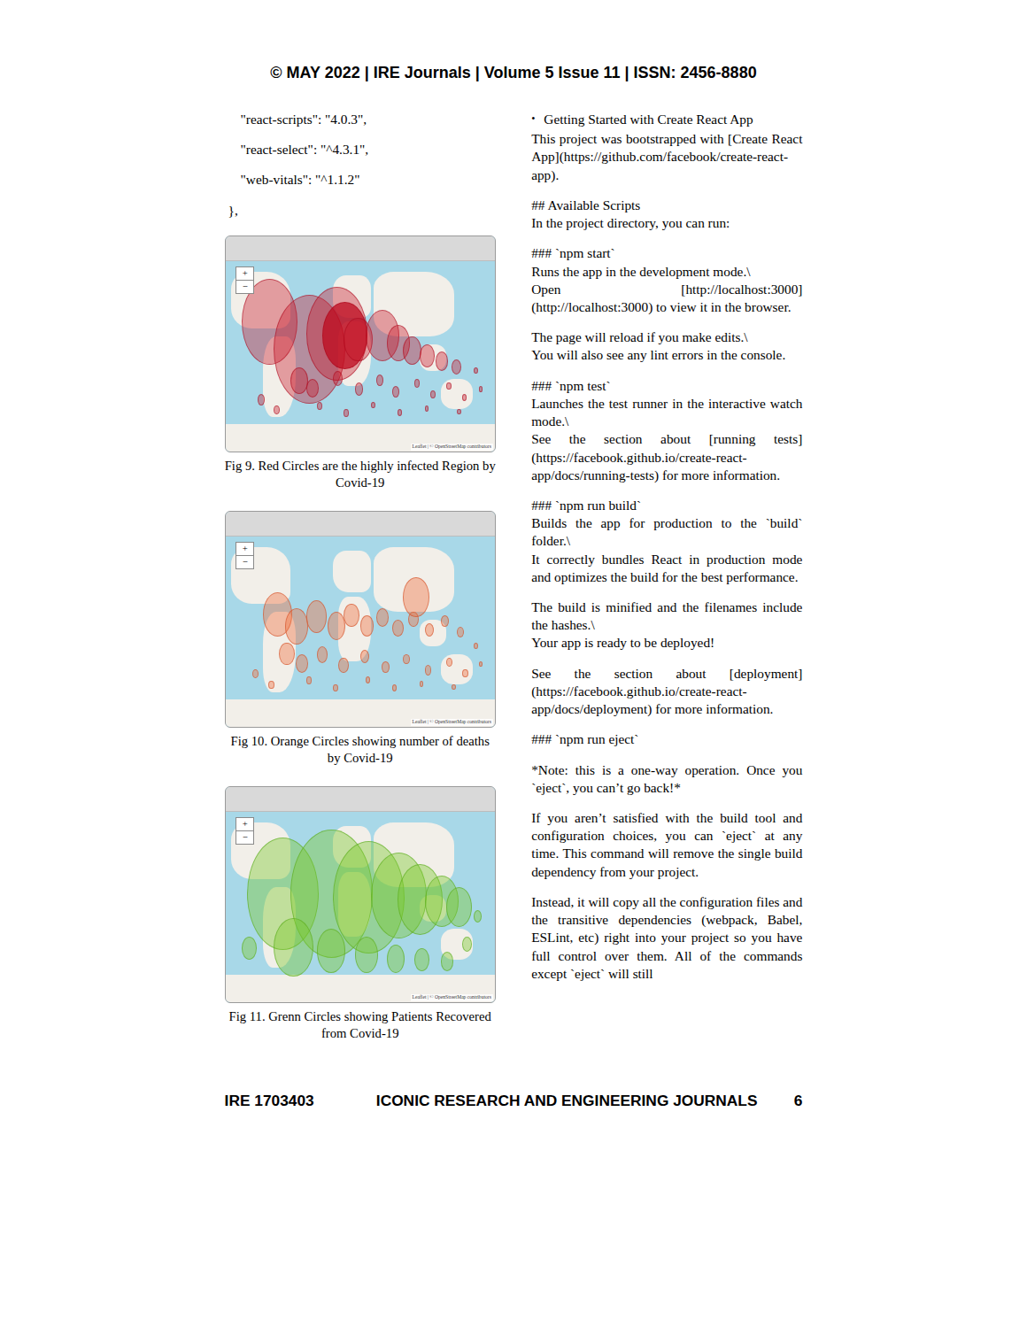© MAY 2022 | IRE Journals | Volume 5 Issue 11 | ISSN: 2456-8880
"react-scripts": "4.0.3",
"react-select": "^4.3.1",
"web-vitals": "^1.1.2"
},
+
−
Leaflet | © OpenStreetMap contributors
Fig 9. Red Circles are the highly infected Region by Covid-19
+
−
Leaflet | © OpenStreetMap contributors
Fig 10. Orange Circles showing number of deaths by Covid-19
+
−
Leaflet | © OpenStreetMap contributors
Fig 11. Grenn Circles showing Patients Recovered from Covid-19
•
Getting Started with Create React App
This project was bootstrapped with [Create React App](https://github.com/facebook/create-react-app).
## Available Scripts
In the project directory, you can run:
### `npm start`
Runs the app in the development mode.\
Open [http://localhost:3000](http://localhost:3000) to view it in the browser.
The page will reload if you make edits.\
You will also see any lint errors in the console.
### `npm test`
Launches the test runner in the interactive watch mode.\
See the section about [running tests](https://facebook.github.io/create-react-
app/docs/running-tests) for more information.
### `npm run build`
Builds the app for production to the `build` folder.\
It correctly bundles React in production mode and optimizes the build for the best performance.
The build is minified and the filenames include the hashes.\
Your app is ready to be deployed!
See the section about [deployment](https://facebook.github.io/create-react-
app/docs/deployment) for more information.
### `npm run eject`
*Note: this is a one-way operation. Once you `eject`, you can’t go back!*
If you aren’t satisfied with the build tool and configuration choices, you can `eject` at any time. This command will remove the single build dependency from your project.
Instead, it will copy all the configuration files and the transitive dependencies (webpack, Babel, ESLint, etc) right into your project so you have full control over them. All of the commands except `eject` will still
IRE 1703403
ICONIC RESEARCH AND ENGINEERING JOURNALS
6